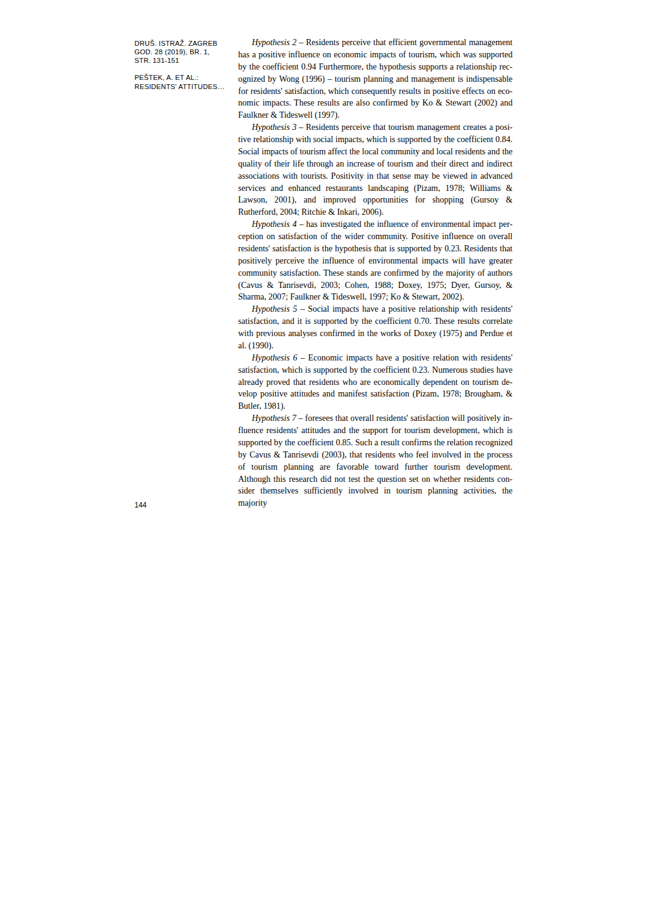DRUŠ. ISTRAŽ. ZAGREB
GOD. 28 (2019), BR. 1,
STR. 131-151
PEŠTEK, A. ET AL.:
RESIDENTS' ATTITUDES…
Hypothesis 2 – Residents perceive that efficient governmental management has a positive influence on economic impacts of tourism, which was supported by the coefficient 0.94 Furthermore, the hypothesis supports a relationship recognized by Wong (1996) – tourism planning and management is indispensable for residents' satisfaction, which consequently results in positive effects on economic impacts. These results are also confirmed by Ko & Stewart (2002) and Faulkner & Tideswell (1997).
Hypothesis 3 – Residents perceive that tourism management creates a positive relationship with social impacts, which is supported by the coefficient 0.84. Social impacts of tourism affect the local community and local residents and the quality of their life through an increase of tourism and their direct and indirect associations with tourists. Positivity in that sense may be viewed in advanced services and enhanced restaurants landscaping (Pizam, 1978; Williams & Lawson, 2001), and improved opportunities for shopping (Gursoy & Rutherford, 2004; Ritchie & Inkari, 2006).
Hypothesis 4 – has investigated the influence of environmental impact perception on satisfaction of the wider community. Positive influence on overall residents' satisfaction is the hypothesis that is supported by 0.23. Residents that positively perceive the influence of environmental impacts will have greater community satisfaction. These stands are confirmed by the majority of authors (Cavus & Tanrisevdi, 2003; Cohen, 1988; Doxey, 1975; Dyer, Gursoy, & Sharma, 2007; Faulkner & Tideswell, 1997; Ko & Stewart, 2002).
Hypothesis 5 – Social impacts have a positive relationship with residents' satisfaction, and it is supported by the coefficient 0.70. These results correlate with previous analyses confirmed in the works of Doxey (1975) and Perdue et al. (1990).
Hypothesis 6 – Economic impacts have a positive relation with residents' satisfaction, which is supported by the coefficient 0.23. Numerous studies have already proved that residents who are economically dependent on tourism develop positive attitudes and manifest satisfaction (Pizam, 1978; Brougham, & Butler, 1981).
Hypothesis 7 – foresees that overall residents' satisfaction will positively influence residents' attitudes and the support for tourism development, which is supported by the coefficient 0.85. Such a result confirms the relation recognized by Cavus & Tanrisevdi (2003), that residents who feel involved in the process of tourism planning are favorable toward further tourism development. Although this research did not test the question set on whether residents consider themselves sufficiently involved in tourism planning activities, the majority
144